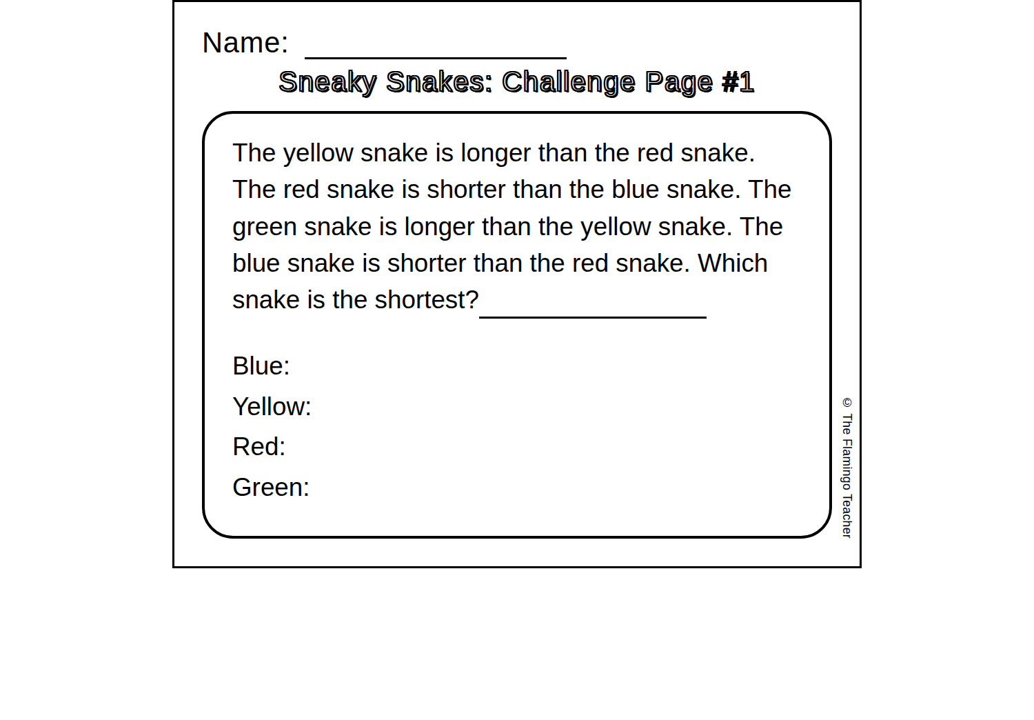Name:
Sneaky Snakes: Challenge Page #1
The yellow snake is longer than the red snake. The red snake is shorter than the blue snake. The green snake is longer than the yellow snake. The blue snake is shorter than the red snake. Which snake is the shortest?
Blue:
Yellow:
Red:
Green:
© The Flamingo Teacher